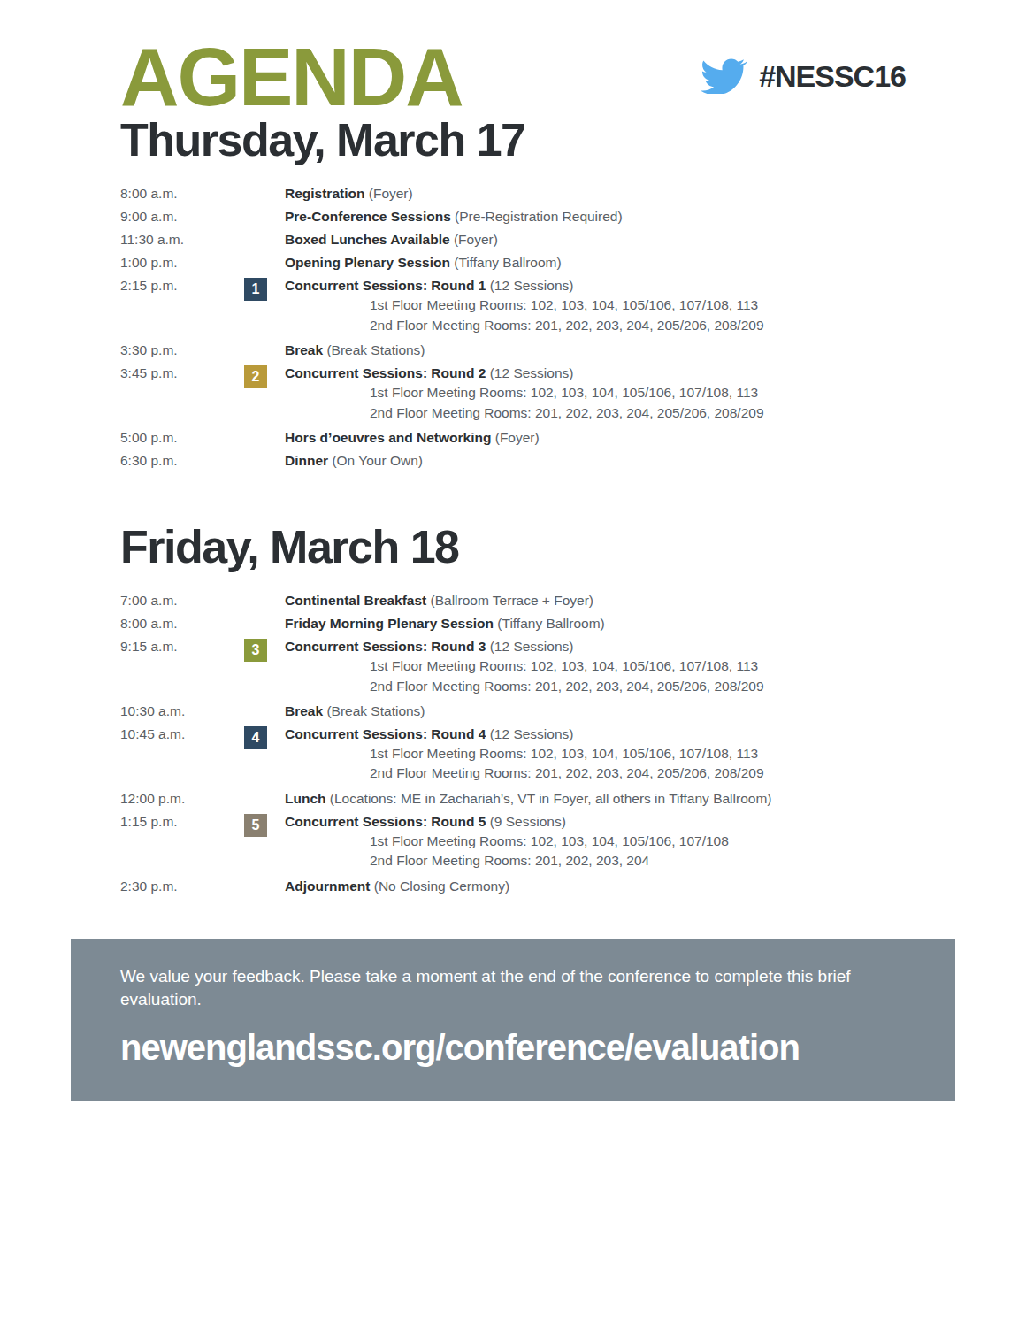Agenda
#NESSC16
Thursday, March 17
| 8:00 a.m. | | Registration (Foyer) |
| 9:00 a.m. | | Pre-Conference Sessions (Pre-Registration Required) |
| 11:30 a.m. | | Boxed Lunches Available (Foyer) |
| 1:00 p.m. | | Opening Plenary Session (Tiffany Ballroom) |
| 2:15 p.m. | 1 | Concurrent Sessions: Round 1 (12 Sessions) 1st Floor Meeting Rooms: 102, 103, 104, 105/106, 107/108, 113 2nd Floor Meeting Rooms: 201, 202, 203, 204, 205/206, 208/209 |
| 3:30 p.m. | | Break (Break Stations) |
| 3:45 p.m. | 2 | Concurrent Sessions: Round 2 (12 Sessions) 1st Floor Meeting Rooms: 102, 103, 104, 105/106, 107/108, 113 2nd Floor Meeting Rooms: 201, 202, 203, 204, 205/206, 208/209 |
| 5:00 p.m. | | Hors d’oeuvres and Networking (Foyer) |
| 6:30 p.m. | | Dinner (On Your Own) |
Friday, March 18
| 7:00 a.m. | | Continental Breakfast (Ballroom Terrace + Foyer) |
| 8:00 a.m. | | Friday Morning Plenary Session (Tiffany Ballroom) |
| 9:15 a.m. | 3 | Concurrent Sessions: Round 3 (12 Sessions) 1st Floor Meeting Rooms: 102, 103, 104, 105/106, 107/108, 113 2nd Floor Meeting Rooms: 201, 202, 203, 204, 205/206, 208/209 |
| 10:30 a.m. | | Break (Break Stations) |
| 10:45 a.m. | 4 | Concurrent Sessions: Round 4 (12 Sessions) 1st Floor Meeting Rooms: 102, 103, 104, 105/106, 107/108, 113 2nd Floor Meeting Rooms: 201, 202, 203, 204, 205/206, 208/209 |
| 12:00 p.m. | | Lunch (Locations: ME in Zachariah’s, VT in Foyer, all others in Tiffany Ballroom) |
| 1:15 p.m. | 5 | Concurrent Sessions: Round 5 (9 Sessions) 1st Floor Meeting Rooms: 102, 103, 104, 105/106, 107/108 2nd Floor Meeting Rooms: 201, 202, 203, 204 |
| 2:30 p.m. | | Adjournment (No Closing Cermony) |
We value your feedback. Please take a moment at the end of the conference to complete this brief evaluation.
newenglandssc.org/conference/evaluation